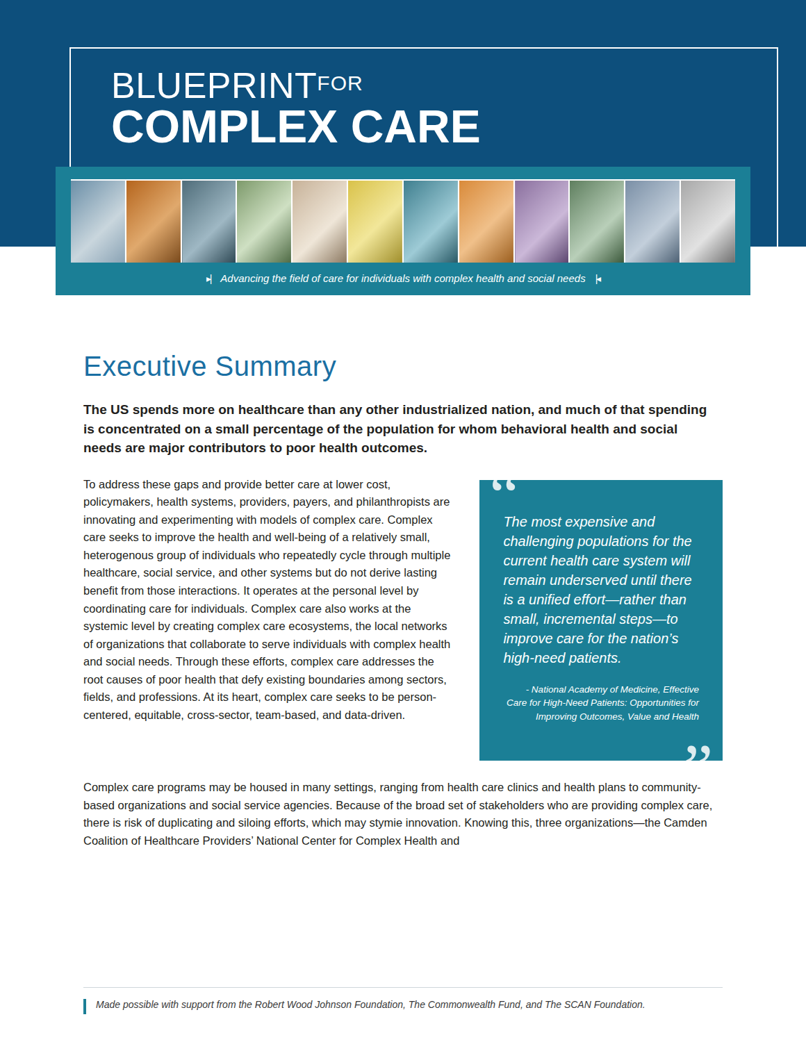BLUEPRINTFOR
COMPLEX CARE
▸| Advancing the field of care for individuals with complex health and social needs |◂
Executive Summary
The US spends more on healthcare than any other industrialized nation, and much of that spending is concentrated on a small percentage of the population for whom behavioral health and social needs are major contributors to poor health outcomes.
To address these gaps and provide better care at lower cost, policymakers, health systems, providers, payers, and philanthropists are innovating and experimenting with models of complex care. Complex care seeks to improve the health and well-being of a relatively small, heterogenous group of individuals who repeatedly cycle through multiple healthcare, social service, and other systems but do not derive lasting benefit from those interactions. It operates at the personal level by coordinating care for individuals. Complex care also works at the systemic level by creating complex care ecosystems, the local networks of organizations that collaborate to serve individuals with complex health and social needs. Through these efforts, complex care addresses the root causes of poor health that defy existing boundaries among sectors, fields, and professions. At its heart, complex care seeks to be person-centered, equitable, cross-sector, team-based, and data-driven.
“
The most expensive and challenging populations for the current health care system will remain underserved until there is a unified effort—rather than small, incremental steps—to improve care for the nation’s high-need patients.
- National Academy of Medicine, Effective Care for High-Need Patients: Opportunities for Improving Outcomes, Value and Health
”
Complex care programs may be housed in many settings, ranging from health care clinics and health plans to community-based organizations and social service agencies. Because of the broad set of stakeholders who are providing complex care, there is risk of duplicating and siloing efforts, which may stymie innovation. Knowing this, three organizations—the Camden Coalition of Healthcare Providers’ National Center for Complex Health and
Made possible with support from the Robert Wood Johnson Foundation, The Commonwealth Fund, and The SCAN Foundation.